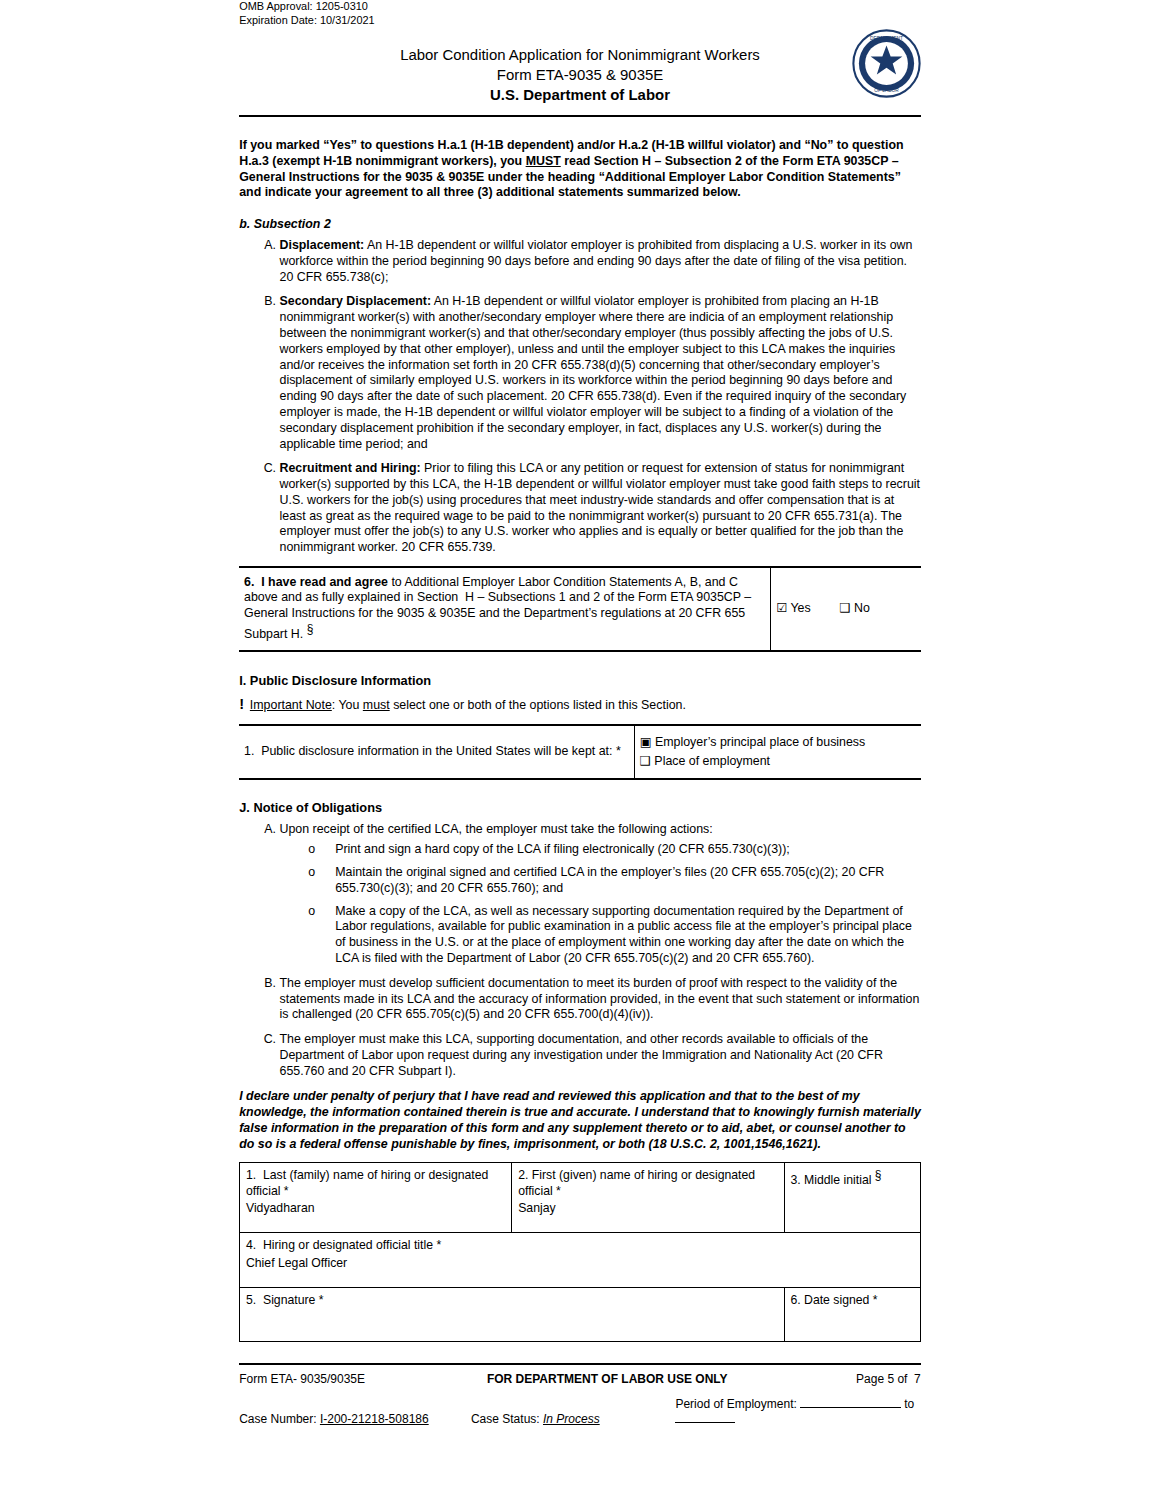OMB Approval: 1205-0310
Expiration Date: 10/31/2021
DEPARTMENT OF LABOR
Labor Condition Application for Nonimmigrant Workers
Form ETA-9035 & 9035E
U.S. Department of Labor
If you marked “Yes” to questions H.a.1 (H-1B dependent) and/or H.a.2 (H-1B willful violator) and “No” to question H.a.3 (exempt H-1B nonimmigrant workers), you MUST read Section H – Subsection 2 of the Form ETA 9035CP – General Instructions for the 9035 & 9035E under the heading “Additional Employer Labor Condition Statements” and indicate your agreement to all three (3) additional statements summarized below.
b. Subsection 2
Displacement: An H-1B dependent or willful violator employer is prohibited from displacing a U.S. worker in its own workforce within the period beginning 90 days before and ending 90 days after the date of filing of the visa petition. 20 CFR 655.738(c);
Secondary Displacement: An H-1B dependent or willful violator employer is prohibited from placing an H-1B nonimmigrant worker(s) with another/secondary employer where there are indicia of an employment relationship between the nonimmigrant worker(s) and that other/secondary employer (thus possibly affecting the jobs of U.S. workers employed by that other employer), unless and until the employer subject to this LCA makes the inquiries and/or receives the information set forth in 20 CFR 655.738(d)(5) concerning that other/secondary employer’s displacement of similarly employed U.S. workers in its workforce within the period beginning 90 days before and ending 90 days after the date of such placement. 20 CFR 655.738(d). Even if the required inquiry of the secondary employer is made, the H-1B dependent or willful violator employer will be subject to a finding of a violation of the secondary displacement prohibition if the secondary employer, in fact, displaces any U.S. worker(s) during the applicable time period; and
Recruitment and Hiring: Prior to filing this LCA or any petition or request for extension of status for nonimmigrant worker(s) supported by this LCA, the H-1B dependent or willful violator employer must take good faith steps to recruit U.S. workers for the job(s) using procedures that meet industry-wide standards and offer compensation that is at least as great as the required wage to be paid to the nonimmigrant worker(s) pursuant to 20 CFR 655.731(a). The employer must offer the job(s) to any U.S. worker who applies and is equally or better qualified for the job than the nonimmigrant worker. 20 CFR 655.739.
| 6. I have read and agree to Additional Employer Labor Condition Statements A, B, and C above and as fully explained in Section H – Subsections 1 and 2 of the Form ETA 9035CP – General Instructions for the 9035 & 9035E and the Department’s regulations at 20 CFR 655 Subpart H. § | ☑ Yes ❑ No |
I. Public Disclosure Information
!Important Note: You must select one or both of the options listed in this Section.
| 1. Public disclosure information in the United States will be kept at: * | ▣ Employer’s principal place of business ❑ Place of employment |
J. Notice of Obligations
Upon receipt of the certified LCA, the employer must take the following actions:
Print and sign a hard copy of the LCA if filing electronically (20 CFR 655.730(c)(3));
Maintain the original signed and certified LCA in the employer’s files (20 CFR 655.705(c)(2); 20 CFR 655.730(c)(3); and 20 CFR 655.760); and
Make a copy of the LCA, as well as necessary supporting documentation required by the Department of Labor regulations, available for public examination in a public access file at the employer’s principal place of business in the U.S. or at the place of employment within one working day after the date on which the LCA is filed with the Department of Labor (20 CFR 655.705(c)(2) and 20 CFR 655.760).
The employer must develop sufficient documentation to meet its burden of proof with respect to the validity of the statements made in its LCA and the accuracy of information provided, in the event that such statement or information is challenged (20 CFR 655.705(c)(5) and 20 CFR 655.700(d)(4)(iv)).
The employer must make this LCA, supporting documentation, and other records available to officials of the Department of Labor upon request during any investigation under the Immigration and Nationality Act (20 CFR 655.760 and 20 CFR Subpart I).
I declare under penalty of perjury that I have read and reviewed this application and that to the best of my knowledge, the information contained therein is true and accurate. I understand that to knowingly furnish materially false information in the preparation of this form and any supplement thereto or to aid, abet, or counsel another to do so is a federal offense punishable by fines, imprisonment, or both (18 U.S.C. 2, 1001,1546,1621).
| 1. Last (family) name of hiring or designated official * Vidyadharan | 2. First (given) name of hiring or designated official * Sanjay | 3. Middle initial § |
| 4. Hiring or designated official title * Chief Legal Officer |
| 5. Signature * | 6. Date signed * |
| Form ETA- 9035/9035E | FOR DEPARTMENT OF LABOR USE ONLY | Page 5 of 7 |
| Case Number: I-200-21218-508186 | Case Status: In Process | Period of Employment: to |